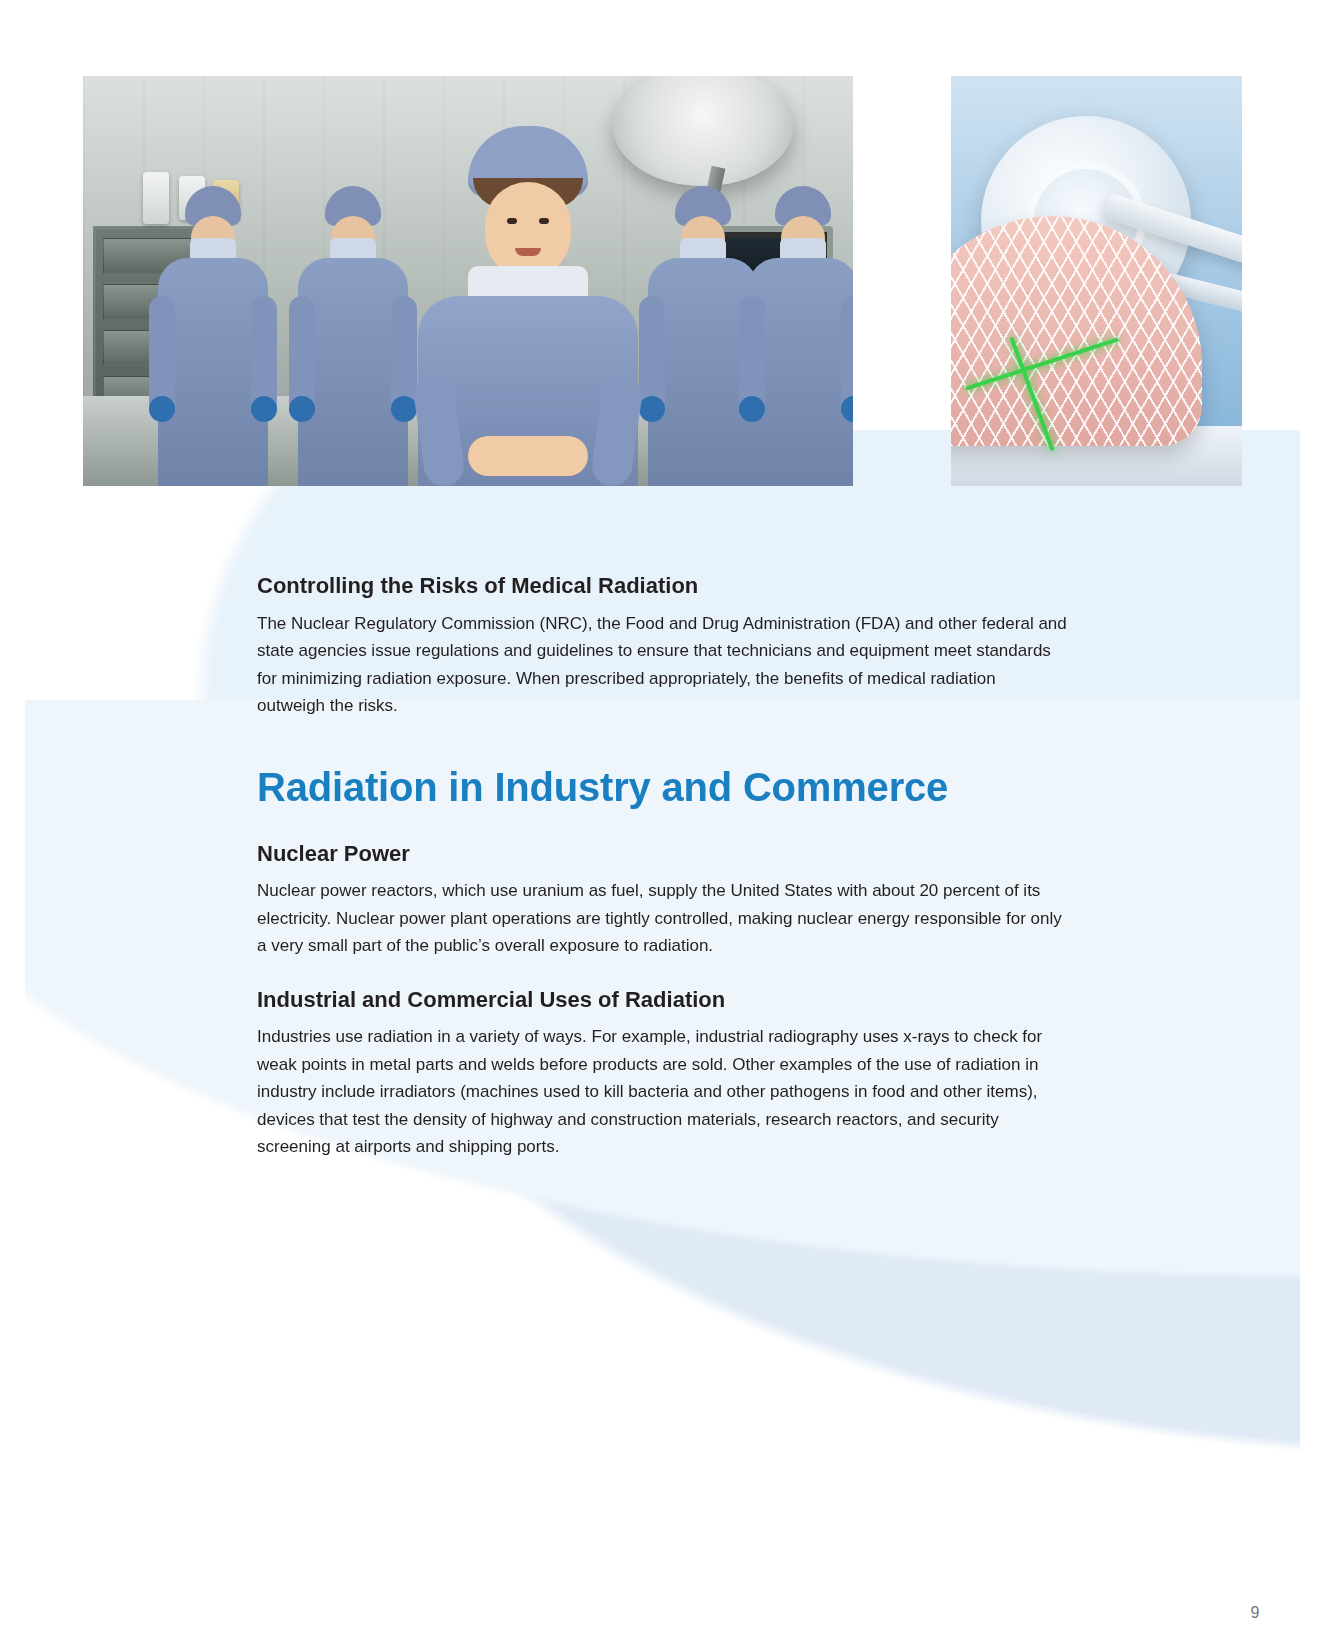Controlling the Risks of Medical Radiation
The Nuclear Regulatory Commission (NRC), the Food and Drug Administration (FDA) and other federal and state agencies issue regulations and guidelines to ensure that technicians and equipment meet standards for minimizing radiation exposure. When prescribed appropriately, the benefits of medical radiation outweigh the risks.
Radiation in Industry and Commerce
Nuclear Power
Nuclear power reactors, which use uranium as fuel, supply the United States with about 20 percent of its electricity. Nuclear power plant operations are tightly controlled, making nuclear energy responsible for only a very small part of the public’s overall exposure to radiation.
Industrial and Commercial Uses of Radiation
Industries use radiation in a variety of ways. For example, industrial radiography uses x-rays to check for weak points in metal parts and welds before products are sold. Other examples of the use of radiation in industry include irradiators (machines used to kill bacteria and other pathogens in food and other items), devices that test the density of highway and construction materials, research reactors, and security screening at airports and shipping ports.
9